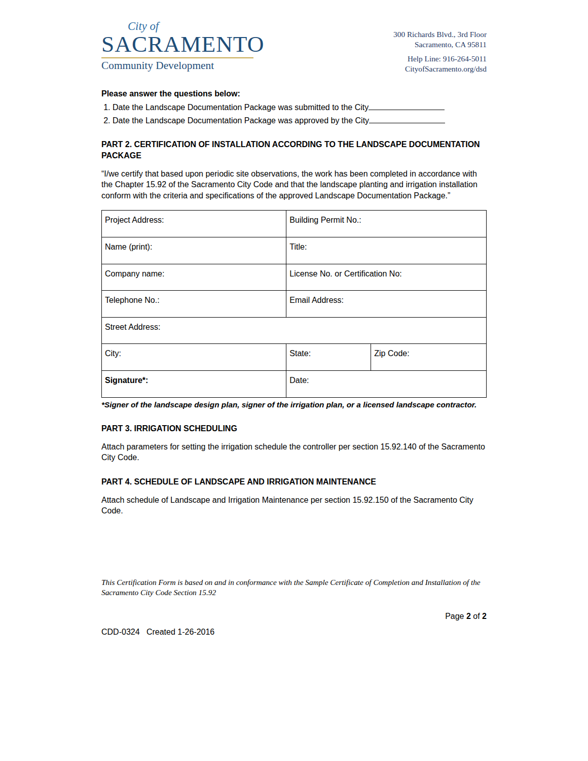City of
SACRAMENTO
Community Development
300 Richards Blvd., 3rd Floor
Sacramento, CA 95811
Help Line: 916-264-5011
CityofSacramento.org/dsd
Please answer the questions below:
Date the Landscape Documentation Package was submitted to the City
Date the Landscape Documentation Package was approved by the City
PART 2. CERTIFICATION OF INSTALLATION ACCORDING TO THE LANDSCAPE DOCUMENTATION PACKAGE
“I/we certify that based upon periodic site observations, the work has been completed in accordance with the Chapter 15.92 of the Sacramento City Code and that the landscape planting and irrigation installation conform with the criteria and specifications of the approved Landscape Documentation Package.”
| Project Address: | Building Permit No.: |
| Name (print): | Title: |
| Company name: | License No. or Certification No: |
| Telephone No.: | Email Address: |
| Street Address: |
| City: | State: | Zip Code: |
| Signature*: | Date: |
*Signer of the landscape design plan, signer of the irrigation plan, or a licensed landscape contractor.
PART 3. IRRIGATION SCHEDULING
Attach parameters for setting the irrigation schedule the controller per section 15.92.140 of the Sacramento City Code.
PART 4. SCHEDULE OF LANDSCAPE AND IRRIGATION MAINTENANCE
Attach schedule of Landscape and Irrigation Maintenance per section 15.92.150 of the Sacramento City Code.
This Certification Form is based on and in conformance with the Sample Certificate of Completion and Installation of the Sacramento City Code Section 15.92
Page 2 of 2
CDD-0324 Created 1-26-2016